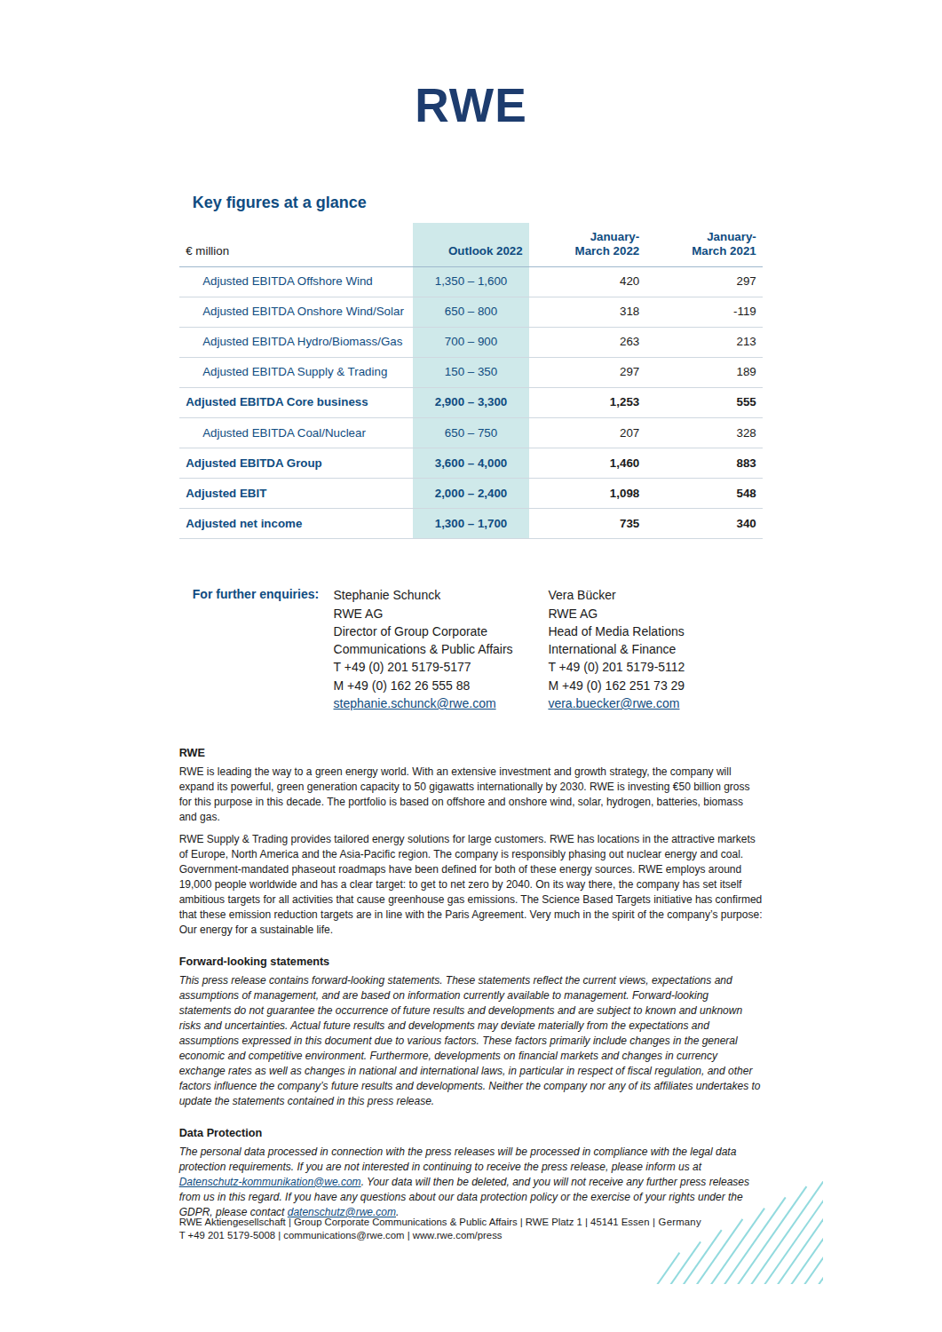RWE
Key figures at a glance
| € million | Outlook 2022 | January- March 2022 | January- March 2021 |
| --- | --- | --- | --- |
| Adjusted EBITDA Offshore Wind | 1,350 – 1,600 | 420 | 297 |
| Adjusted EBITDA Onshore Wind/Solar | 650 – 800 | 318 | -119 |
| Adjusted EBITDA Hydro/Biomass/Gas | 700 – 900 | 263 | 213 |
| Adjusted EBITDA Supply & Trading | 150 – 350 | 297 | 189 |
| Adjusted EBITDA Core business | 2,900 – 3,300 | 1,253 | 555 |
| Adjusted EBITDA Coal/Nuclear | 650 – 750 | 207 | 328 |
| Adjusted EBITDA Group | 3,600 – 4,000 | 1,460 | 883 |
| Adjusted EBIT | 2,000 – 2,400 | 1,098 | 548 |
| Adjusted net income | 1,300 – 1,700 | 735 | 340 |
For further enquiries:
Stephanie Schunck
RWE AG
Director of Group Corporate
Communications & Public Affairs
T +49 (0) 201 5179-5177
M +49 (0) 162 26 555 88
stephanie.schunck@rwe.com
Vera Bücker
RWE AG
Head of Media Relations
International & Finance
T +49 (0) 201 5179-5112
M +49 (0) 162 251 73 29
vera.buecker@rwe.com
RWE
RWE is leading the way to a green energy world. With an extensive investment and growth strategy, the company will expand its powerful, green generation capacity to 50 gigawatts internationally by 2030. RWE is investing €50 billion gross for this purpose in this decade. The portfolio is based on offshore and onshore wind, solar, hydrogen, batteries, biomass and gas.
RWE Supply & Trading provides tailored energy solutions for large customers. RWE has locations in the attractive markets of Europe, North America and the Asia-Pacific region. The company is responsibly phasing out nuclear energy and coal. Government-mandated phaseout roadmaps have been defined for both of these energy sources. RWE employs around 19,000 people worldwide and has a clear target: to get to net zero by 2040. On its way there, the company has set itself ambitious targets for all activities that cause greenhouse gas emissions. The Science Based Targets initiative has confirmed that these emission reduction targets are in line with the Paris Agreement. Very much in the spirit of the company’s purpose: Our energy for a sustainable life.
Forward-looking statements
This press release contains forward-looking statements. These statements reflect the current views, expectations and assumptions of management, and are based on information currently available to management. Forward-looking statements do not guarantee the occurrence of future results and developments and are subject to known and unknown risks and uncertainties. Actual future results and developments may deviate materially from the expectations and assumptions expressed in this document due to various factors. These factors primarily include changes in the general economic and competitive environment. Furthermore, developments on financial markets and changes in currency exchange rates as well as changes in national and international laws, in particular in respect of fiscal regulation, and other factors influence the company’s future results and developments. Neither the company nor any of its affiliates undertakes to update the statements contained in this press release.
Data Protection
The personal data processed in connection with the press releases will be processed in compliance with the legal data protection requirements. If you are not interested in continuing to receive the press release, please inform us at Datenschutz-kommunikation@we.com. Your data will then be deleted, and you will not receive any further press releases from us in this regard. If you have any questions about our data protection policy or the exercise of your rights under the GDPR, please contact datenschutz@rwe.com.
RWE Aktiengesellschaft | Group Corporate Communications & Public Affairs | RWE Platz 1 | 45141 Essen | Germany
T +49 201 5179-5008 | communications@rwe.com | www.rwe.com/press